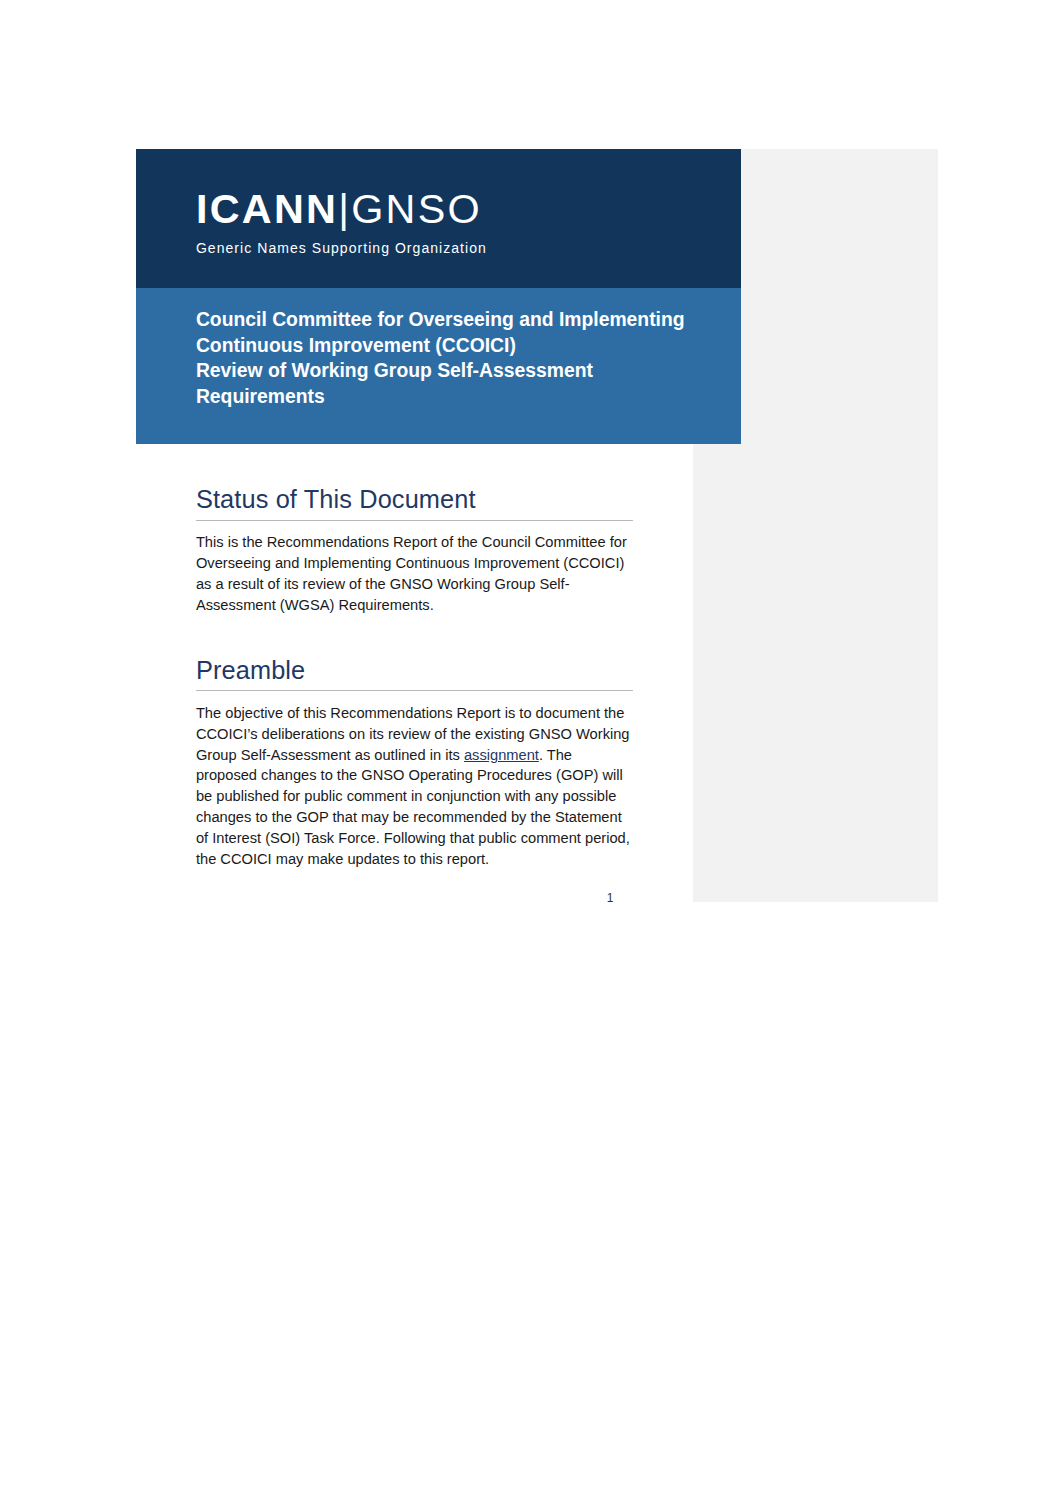ICANN|GNSO
Generic Names Supporting Organization
Council Committee for Overseeing and Implementing Continuous Improvement (CCOICI)
Review of Working Group Self-Assessment Requirements
Status of This Document
This is the Recommendations Report of the Council Committee for Overseeing and Implementing Continuous Improvement (CCOICI) as a result of its review of the GNSO Working Group Self-Assessment (WGSA) Requirements.
Preamble
The objective of this Recommendations Report is to document the CCOICI’s deliberations on its review of the existing GNSO Working Group Self-Assessment as outlined in its assignment. The proposed changes to the GNSO Operating Procedures (GOP) will be published for public comment in conjunction with any possible changes to the GOP that may be recommended by the Statement of Interest (SOI) Task Force. Following that public comment period, the CCOICI may make updates to this report.
1